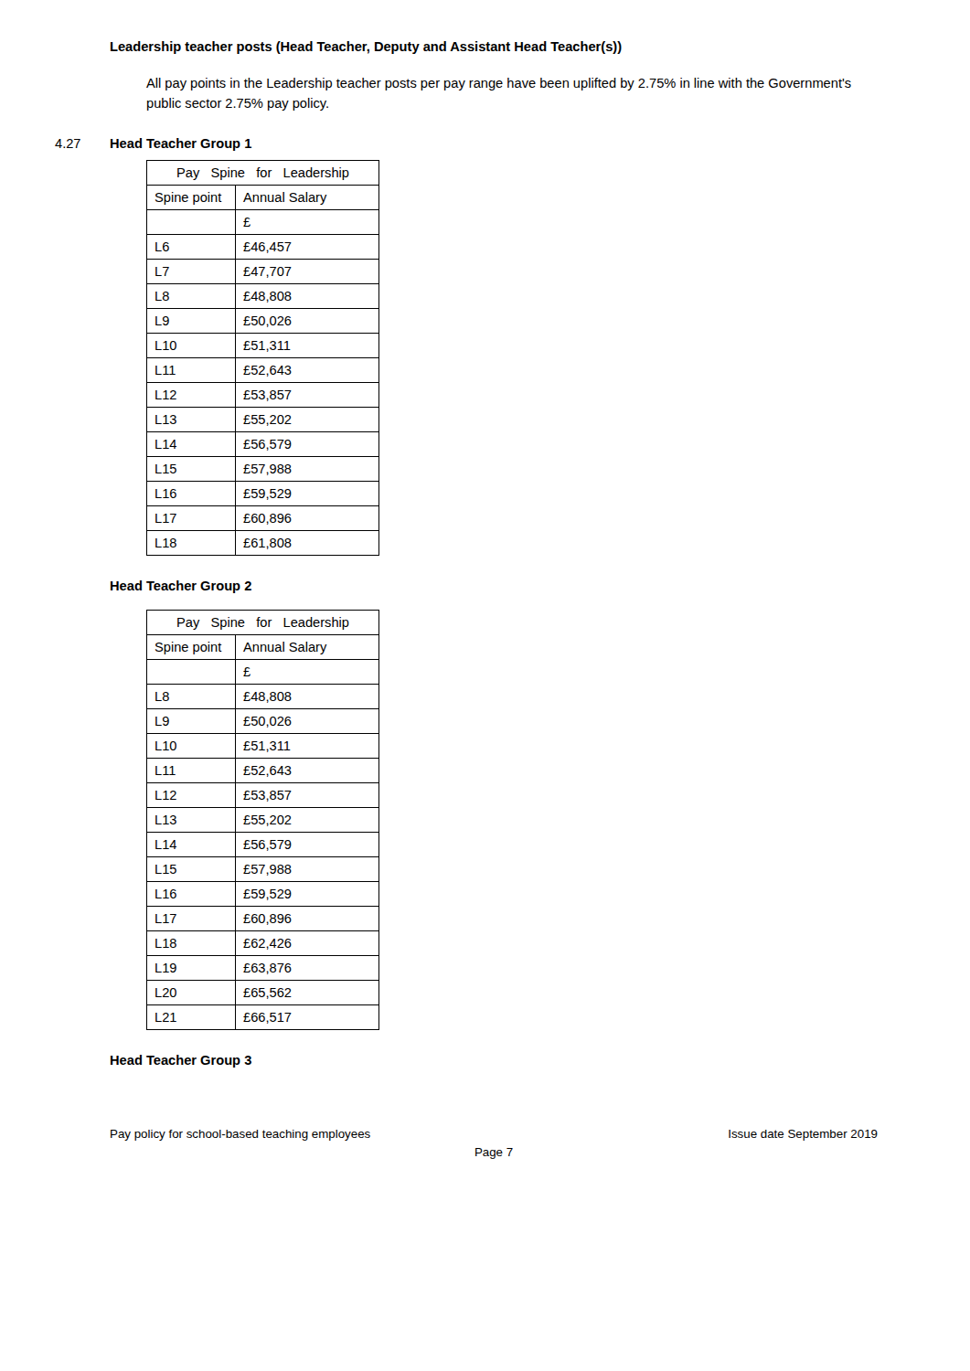Leadership teacher posts (Head Teacher, Deputy and Assistant Head Teacher(s))
All pay points in the Leadership teacher posts per pay range have been uplifted by 2.75% in line with the Government's public sector 2.75% pay policy.
4.27
Head Teacher Group 1
| Pay Spine for Leadership |
| Spine point | Annual Salary |
| | £ |
| L6 | £46,457 |
| L7 | £47,707 |
| L8 | £48,808 |
| L9 | £50,026 |
| L10 | £51,311 |
| L11 | £52,643 |
| L12 | £53,857 |
| L13 | £55,202 |
| L14 | £56,579 |
| L15 | £57,988 |
| L16 | £59,529 |
| L17 | £60,896 |
| L18 | £61,808 |
Head Teacher Group 2
| Pay Spine for Leadership |
| Spine point | Annual Salary |
| | £ |
| L8 | £48,808 |
| L9 | £50,026 |
| L10 | £51,311 |
| L11 | £52,643 |
| L12 | £53,857 |
| L13 | £55,202 |
| L14 | £56,579 |
| L15 | £57,988 |
| L16 | £59,529 |
| L17 | £60,896 |
| L18 | £62,426 |
| L19 | £63,876 |
| L20 | £65,562 |
| L21 | £66,517 |
Head Teacher Group 3
Pay policy for school-based teaching employees Issue date September 2019
Page 7